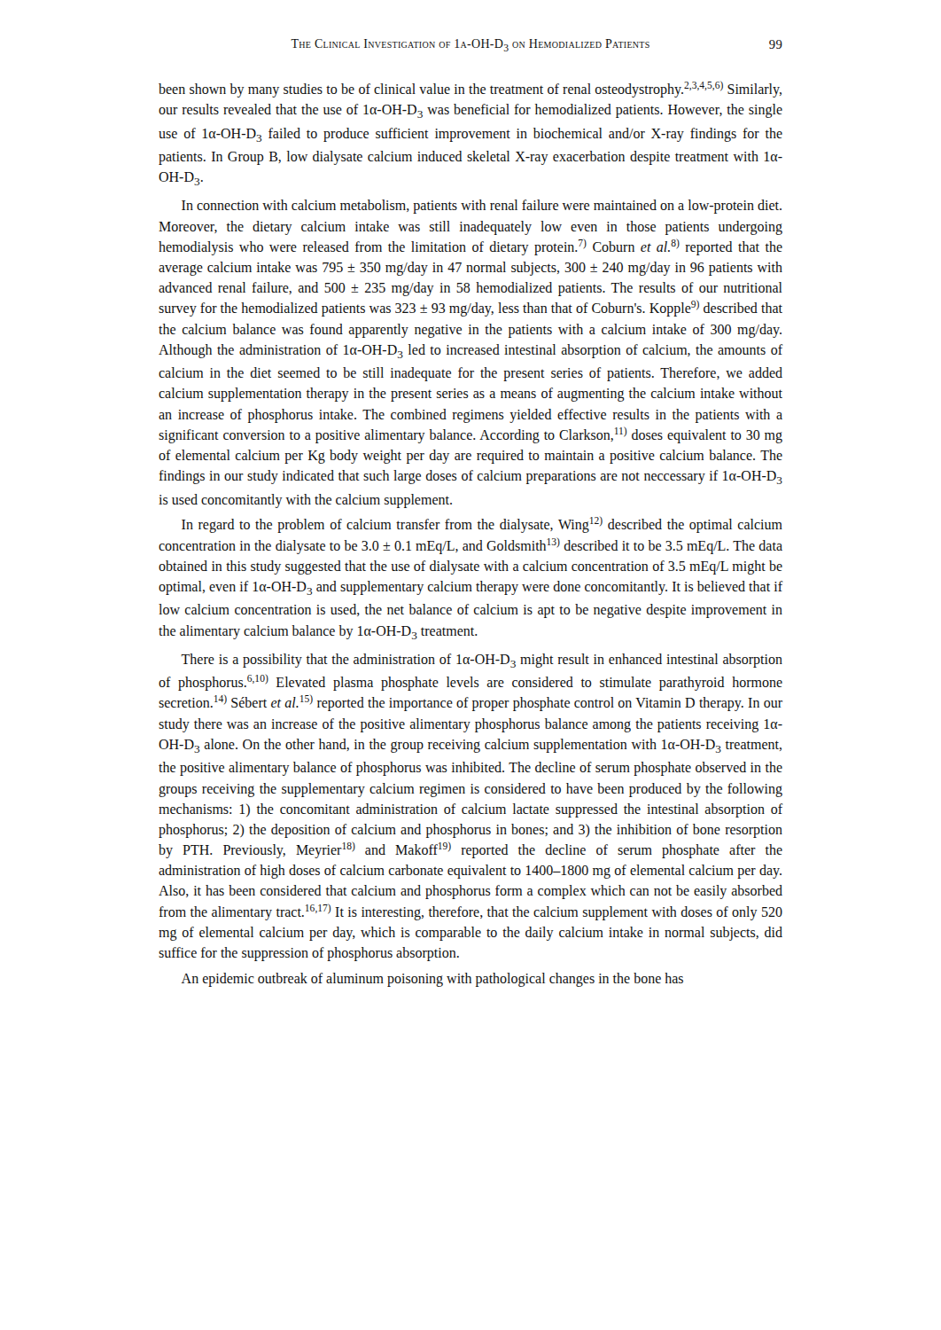The Clinical Investigation of 1α-OH-D3 on Hemodialized Patients 99
been shown by many studies to be of clinical value in the treatment of renal osteodystrophy.2,3,4,5,6) Similarly, our results revealed that the use of 1α-OH-D3 was beneficial for hemodialized patients. However, the single use of 1α-OH-D3 failed to produce sufficient improvement in biochemical and/or X-ray findings for the patients. In Group B, low dialysate calcium induced skeletal X-ray exacerbation despite treatment with 1α-OH-D3.
In connection with calcium metabolism, patients with renal failure were maintained on a low-protein diet. Moreover, the dietary calcium intake was still inadequately low even in those patients undergoing hemodialysis who were released from the limitation of dietary protein.7) Coburn et al.8) reported that the average calcium intake was 795 ± 350 mg/day in 47 normal subjects, 300 ± 240 mg/day in 96 patients with advanced renal failure, and 500 ± 235 mg/day in 58 hemodialized patients. The results of our nutritional survey for the hemodialized patients was 323 ± 93 mg/day, less than that of Coburn's. Kopple9) described that the calcium balance was found apparently negative in the patients with a calcium intake of 300 mg/day. Although the administration of 1α-OH-D3 led to increased intestinal absorption of calcium, the amounts of calcium in the diet seemed to be still inadequate for the present series of patients. Therefore, we added calcium supplementation therapy in the present series as a means of augmenting the calcium intake without an increase of phosphorus intake. The combined regimens yielded effective results in the patients with a significant conversion to a positive alimentary balance. According to Clarkson,11) doses equivalent to 30 mg of elemental calcium per Kg body weight per day are required to maintain a positive calcium balance. The findings in our study indicated that such large doses of calcium preparations are not neccessary if 1α-OH-D3 is used concomitantly with the calcium supplement.
In regard to the problem of calcium transfer from the dialysate, Wing12) described the optimal calcium concentration in the dialysate to be 3.0 ± 0.1 mEq/L, and Goldsmith13) described it to be 3.5 mEq/L. The data obtained in this study suggested that the use of dialysate with a calcium concentration of 3.5 mEq/L might be optimal, even if 1α-OH-D3 and supplementary calcium therapy were done concomitantly. It is believed that if low calcium concentration is used, the net balance of calcium is apt to be negative despite improvement in the alimentary calcium balance by 1α-OH-D3 treatment.
There is a possibility that the administration of 1α-OH-D3 might result in enhanced intestinal absorption of phosphorus.6,10) Elevated plasma phosphate levels are considered to stimulate parathyroid hormone secretion.14) Sébert et al.15) reported the importance of proper phosphate control on Vitamin D therapy. In our study there was an increase of the positive alimentary phosphorus balance among the patients receiving 1α-OH-D3 alone. On the other hand, in the group receiving calcium supplementation with 1α-OH-D3 treatment, the positive alimentary balance of phosphorus was inhibited. The decline of serum phosphate observed in the groups receiving the supplementary calcium regimen is considered to have been produced by the following mechanisms: 1) the concomitant administration of calcium lactate suppressed the intestinal absorption of phosphorus; 2) the deposition of calcium and phosphorus in bones; and 3) the inhibition of bone resorption by PTH. Previously, Meyrier18) and Makoff19) reported the decline of serum phosphate after the administration of high doses of calcium carbonate equivalent to 1400–1800 mg of elemental calcium per day. Also, it has been considered that calcium and phosphorus form a complex which can not be easily absorbed from the alimentary tract.16,17) It is interesting, therefore, that the calcium supplement with doses of only 520 mg of elemental calcium per day, which is comparable to the daily calcium intake in normal subjects, did suffice for the suppression of phosphorus absorption.
An epidemic outbreak of aluminum poisoning with pathological changes in the bone has